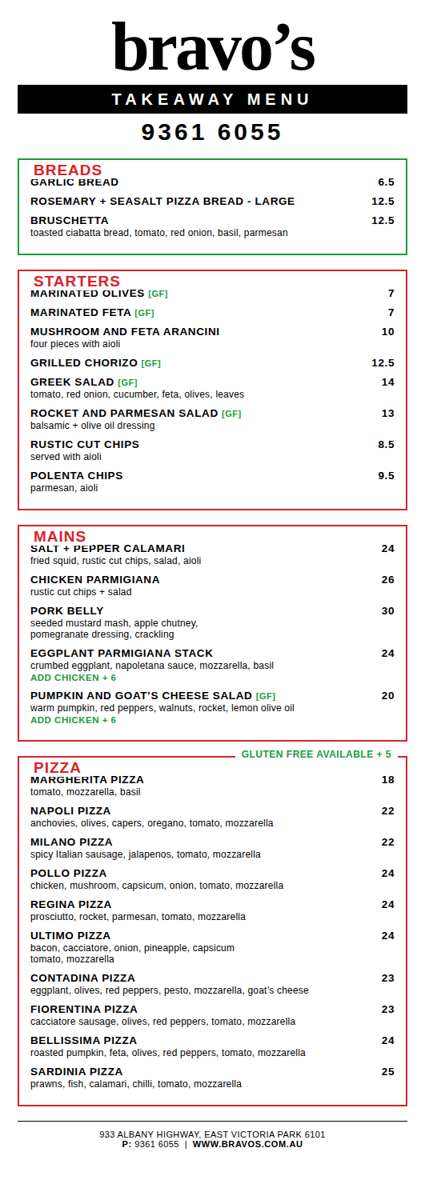bravo’s
TAKEAWAY MENU
9361 6055
BREADS
Garlic Bread 6.5
Rosemary + Seasalt Pizza Bread - Large 12.5
Bruschetta 12.5
toasted ciabatta bread, tomato, red onion, basil, parmesan
STARTERS
Marinated Olives [GF] 7
Marinated Feta [GF] 7
Mushroom and Feta Arancini 10
four pieces with aioli
Grilled Chorizo [GF] 12.5
Greek Salad [GF] 14
tomato, red onion, cucumber, feta, olives, leaves
Rocket and Parmesan Salad [GF] 13
balsamic + olive oil dressing
Rustic Cut Chips 8.5
served with aioli
Polenta Chips 9.5
parmesan, aioli
MAINS
Salt + Pepper Calamari 24
fried squid, rustic cut chips, salad, aioli
Chicken Parmigiana 26
rustic cut chips + salad
Pork Belly 30
seeded mustard mash, apple chutney,
pomegranate dressing, crackling
Eggplant Parmigiana Stack 24
crumbed eggplant, napoletana sauce, mozzarella, basil
ADD CHICKEN + 6
Pumpkin and Goat’s Cheese Salad [GF] 20
warm pumpkin, red peppers, walnuts, rocket, lemon olive oil
ADD CHICKEN + 6
PIZZA
GLUTEN FREE AVAILABLE + 5
Margherita Pizza 18
tomato, mozzarella, basil
Napoli Pizza 22
anchovies, olives, capers, oregano, tomato, mozzarella
Milano Pizza 22
spicy Italian sausage, jalapenos, tomato, mozzarella
Pollo Pizza 24
chicken, mushroom, capsicum, onion, tomato, mozzarella
Regina Pizza 24
prosciutto, rocket, parmesan, tomato, mozzarella
Ultimo Pizza 24
bacon, cacciatore, onion, pineapple, capsicum
tomato, mozzarella
Contadina Pizza 23
eggplant, olives, red peppers, pesto, mozzarella, goat’s cheese
Fiorentina Pizza 23
cacciatore sausage, olives, red peppers, tomato, mozzarella
Bellissima Pizza 24
roasted pumpkin, feta, olives, red peppers, tomato, mozzarella
Sardinia Pizza 25
prawns, fish, calamari, chilli, tomato, mozzarella
933 ALBANY HIGHWAY, EAST VICTORIA PARK 6101
P: 9361 6055 | WWW.BRAVOS.COM.AU